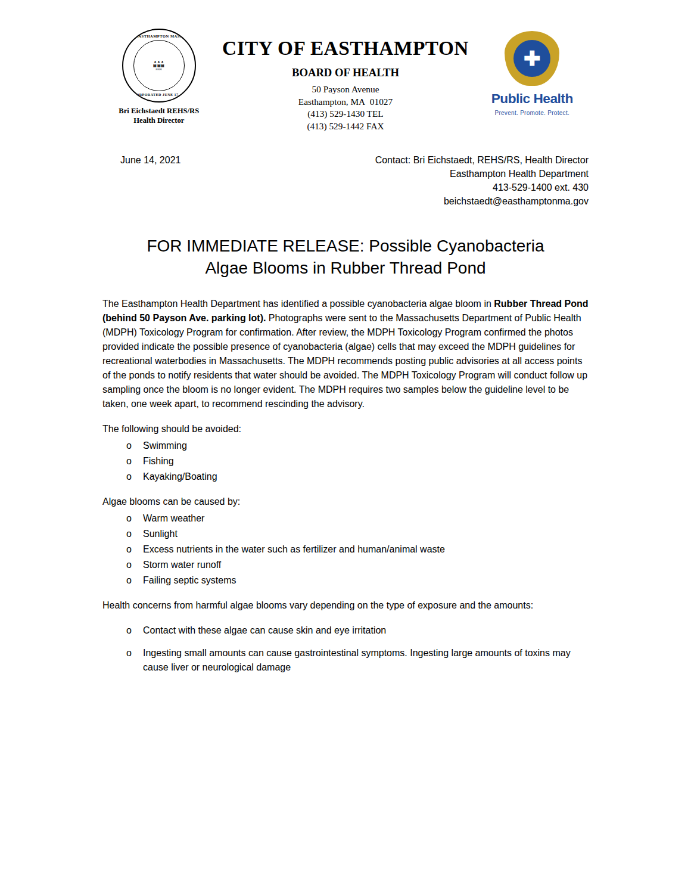EASTHAMPTON MASS
▲▲▲
▤▤▤
≈≈≈
INCORPORATED JUNE 17, 1785
Bri Eichstaedt REHS/RS
Health Director
CITY OF EASTHAMPTON
BOARD OF HEALTH
50 Payson Avenue
Easthampton, MA 01027
(413) 529-1430 TEL
(413) 529-1442 FAX
✚
Public Health
Prevent. Promote. Protect.
June 14, 2021
Contact: Bri Eichstaedt, REHS/RS, Health Director
Easthampton Health Department
413-529-1400 ext. 430
beichstaedt@easthamptonma.gov
FOR IMMEDIATE RELEASE: Possible Cyanobacteria Algae Blooms in Rubber Thread Pond
The Easthampton Health Department has identified a possible cyanobacteria algae bloom in Rubber Thread Pond (behind 50 Payson Ave. parking lot). Photographs were sent to the Massachusetts Department of Public Health (MDPH) Toxicology Program for confirmation. After review, the MDPH Toxicology Program confirmed the photos provided indicate the possible presence of cyanobacteria (algae) cells that may exceed the MDPH guidelines for recreational waterbodies in Massachusetts. The MDPH recommends posting public advisories at all access points of the ponds to notify residents that water should be avoided. The MDPH Toxicology Program will conduct follow up sampling once the bloom is no longer evident. The MDPH requires two samples below the guideline level to be taken, one week apart, to recommend rescinding the advisory.
The following should be avoided:
Swimming
Fishing
Kayaking/Boating
Algae blooms can be caused by:
Warm weather
Sunlight
Excess nutrients in the water such as fertilizer and human/animal waste
Storm water runoff
Failing septic systems
Health concerns from harmful algae blooms vary depending on the type of exposure and the amounts:
Contact with these algae can cause skin and eye irritation
Ingesting small amounts can cause gastrointestinal symptoms. Ingesting large amounts of toxins may cause liver or neurological damage